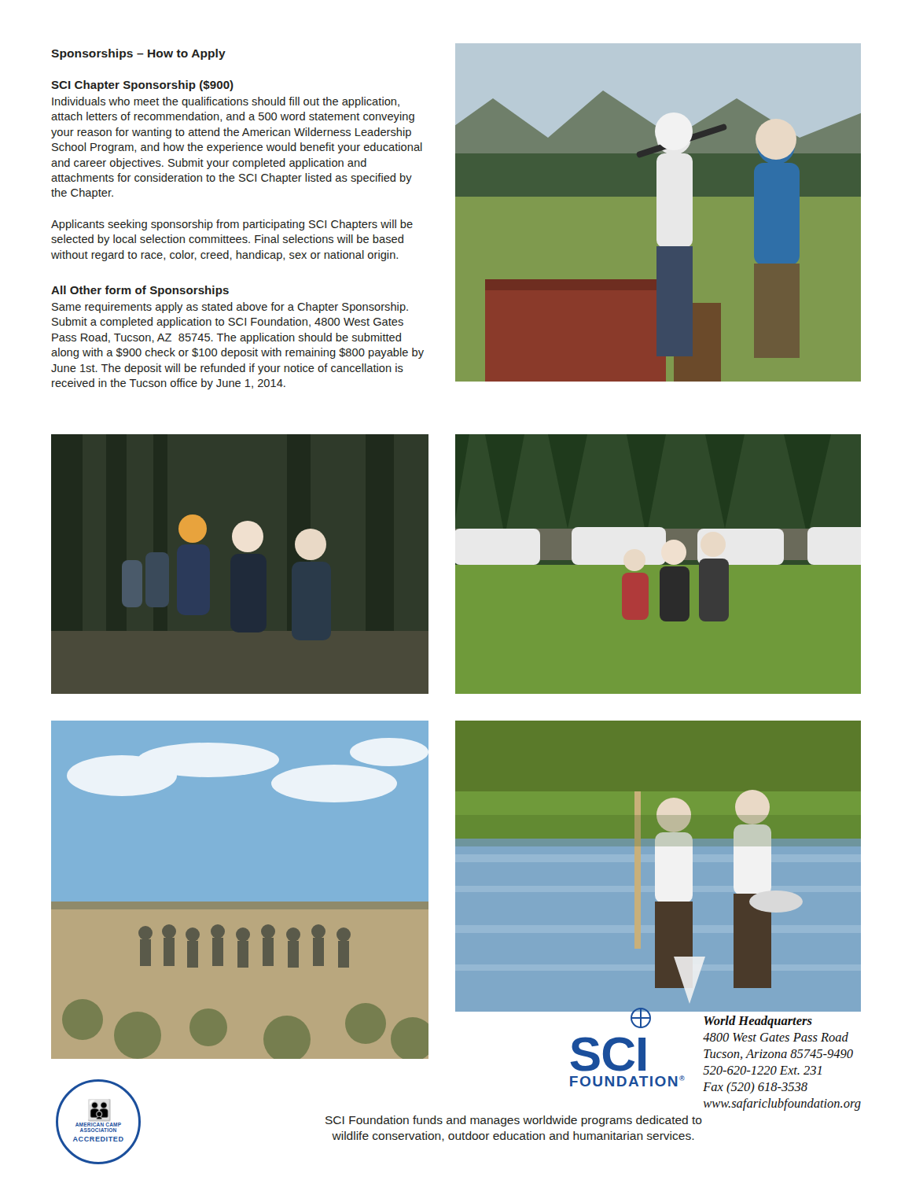Sponsorships – How to Apply
SCI Chapter Sponsorship ($900)
Individuals who meet the qualifications should fill out the application, attach letters of recommendation, and a 500 word statement conveying your reason for wanting to attend the American Wilderness Leadership School Program, and how the experience would benefit your educational and career objectives. Submit your completed application and attachments for consideration to the SCI Chapter listed as specified by the Chapter.
Applicants seeking sponsorship from participating SCI Chapters will be selected by local selection committees. Final selections will be based without regard to race, color, creed, handicap, sex or national origin.
All Other form of Sponsorships
Same requirements apply as stated above for a Chapter Sponsorship. Submit a completed application to SCI Foundation, 4800 West Gates Pass Road, Tucson, AZ 85745. The application should be submitted along with a $900 check or $100 deposit with remaining $800 payable by June 1st. The deposit will be refunded if your notice of cancellation is received in the Tucson office by June 1, 2014.
SCI
FOUNDATION®
World Headquarters
4800 West Gates Pass Road
Tucson, Arizona 85745-9490
520-620-1220 Ext. 231
Fax (520) 618-3538
www.safariclubfoundation.org
👪
AMERICAN CAMP ASSOCIATION
ACCREDITED
SCI Foundation funds and manages worldwide programs dedicated to
wildlife conservation, outdoor education and humanitarian services.